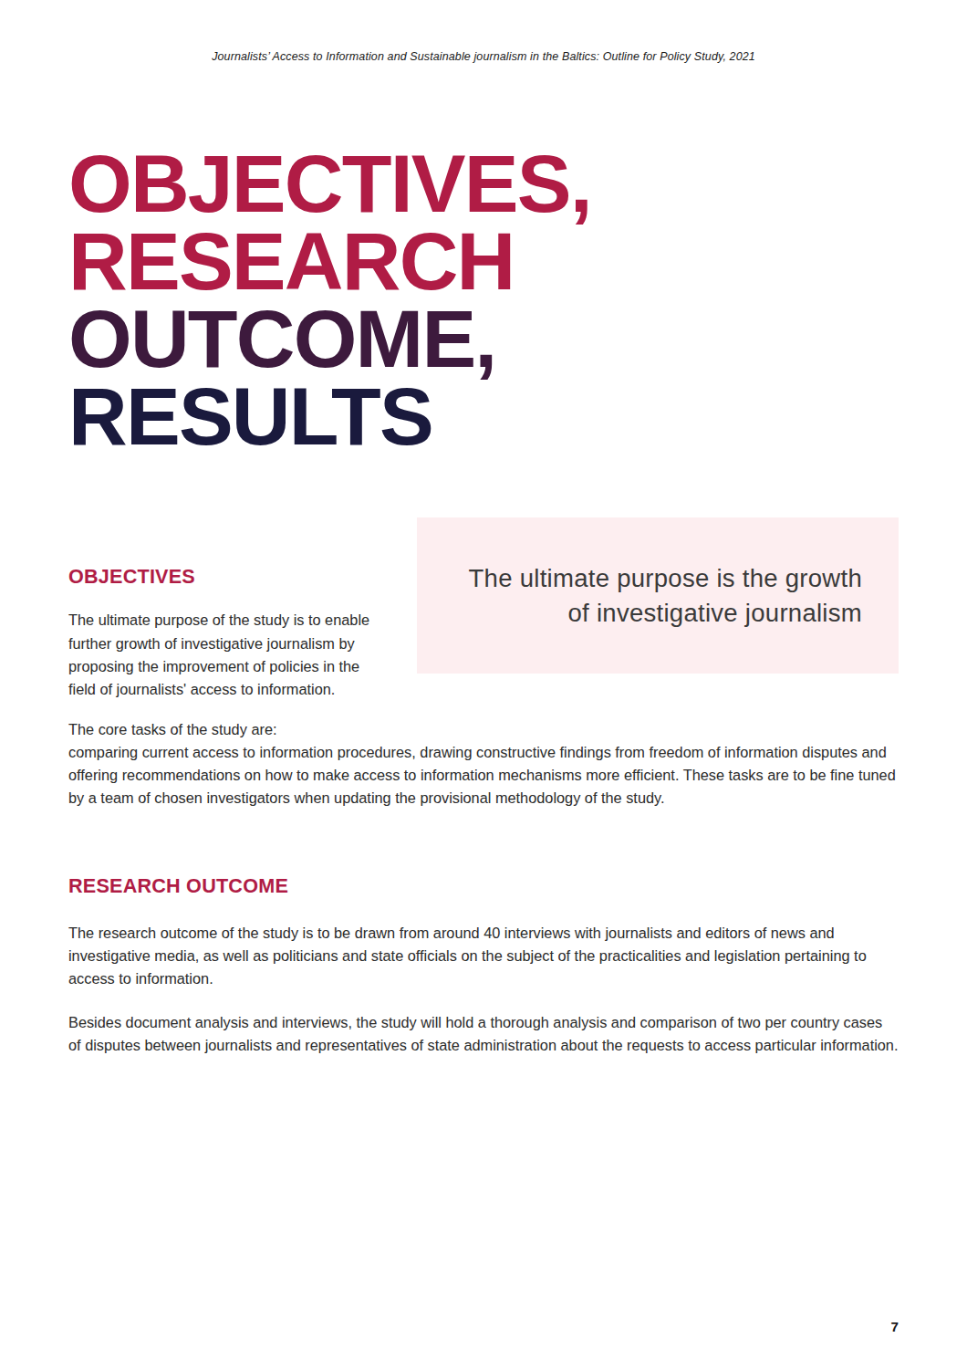Journalists’ Access to Information and Sustainable journalism in the Baltics: Outline for Policy Study, 2021
Objectives, Research Outcome, Results
Objectives
The ultimate purpose of the study is to enable further growth of investigative journalism by proposing the improvement of policies in the field of journalists' access to information.
The ultimate purpose is the growth of investigative journalism
The core tasks of the study are:
comparing current access to information procedures, drawing constructive findings from freedom of information disputes and offering recommendations on how to make access to information mechanisms more efficient. These tasks are to be fine tuned by a team of chosen investigators when updating the provisional methodology of the study.
Research outcome
The research outcome of the study is to be drawn from around 40 interviews with journalists and editors of news and investigative media, as well as politicians and state officials on the subject of the practicalities and legislation pertaining to access to information.
Besides document analysis and interviews, the study will hold a thorough analysis and comparison of two per country cases of disputes between journalists and representatives of state administration about the requests to access particular information.
7